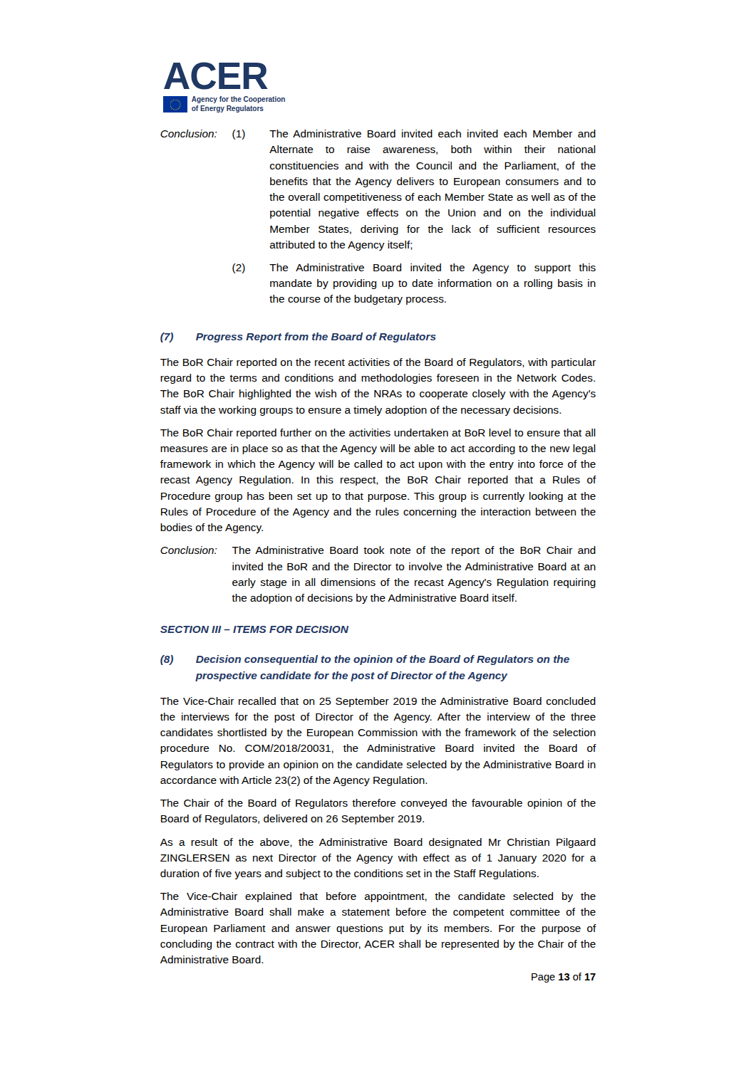ACER
Agency for the Cooperation
of Energy Regulators
Conclusion:
(1)
The Administrative Board invited each invited each Member and Alternate to raise awareness, both within their national constituencies and with the Council and the Parliament, of the benefits that the Agency delivers to European consumers and to the overall competitiveness of each Member State as well as of the potential negative effects on the Union and on the individual Member States, deriving for the lack of sufficient resources attributed to the Agency itself;
(2)
The Administrative Board invited the Agency to support this mandate by providing up to date information on a rolling basis in the course of the budgetary process.
(7) Progress Report from the Board of Regulators
The BoR Chair reported on the recent activities of the Board of Regulators, with particular regard to the terms and conditions and methodologies foreseen in the Network Codes. The BoR Chair highlighted the wish of the NRAs to cooperate closely with the Agency's staff via the working groups to ensure a timely adoption of the necessary decisions.
The BoR Chair reported further on the activities undertaken at BoR level to ensure that all measures are in place so as that the Agency will be able to act according to the new legal framework in which the Agency will be called to act upon with the entry into force of the recast Agency Regulation. In this respect, the BoR Chair reported that a Rules of Procedure group has been set up to that purpose. This group is currently looking at the Rules of Procedure of the Agency and the rules concerning the interaction between the bodies of the Agency.
Conclusion:
The Administrative Board took note of the report of the BoR Chair and invited the BoR and the Director to involve the Administrative Board at an early stage in all dimensions of the recast Agency's Regulation requiring the adoption of decisions by the Administrative Board itself.
SECTION III – ITEMS FOR DECISION
(8) Decision consequential to the opinion of the Board of Regulators on the prospective candidate for the post of Director of the Agency
The Vice-Chair recalled that on 25 September 2019 the Administrative Board concluded the interviews for the post of Director of the Agency. After the interview of the three candidates shortlisted by the European Commission with the framework of the selection procedure No. COM/2018/20031, the Administrative Board invited the Board of Regulators to provide an opinion on the candidate selected by the Administrative Board in accordance with Article 23(2) of the Agency Regulation.
The Chair of the Board of Regulators therefore conveyed the favourable opinion of the Board of Regulators, delivered on 26 September 2019.
As a result of the above, the Administrative Board designated Mr Christian Pilgaard ZINGLERSEN as next Director of the Agency with effect as of 1 January 2020 for a duration of five years and subject to the conditions set in the Staff Regulations.
The Vice-Chair explained that before appointment, the candidate selected by the Administrative Board shall make a statement before the competent committee of the European Parliament and answer questions put by its members. For the purpose of concluding the contract with the Director, ACER shall be represented by the Chair of the Administrative Board.
Page 13 of 17